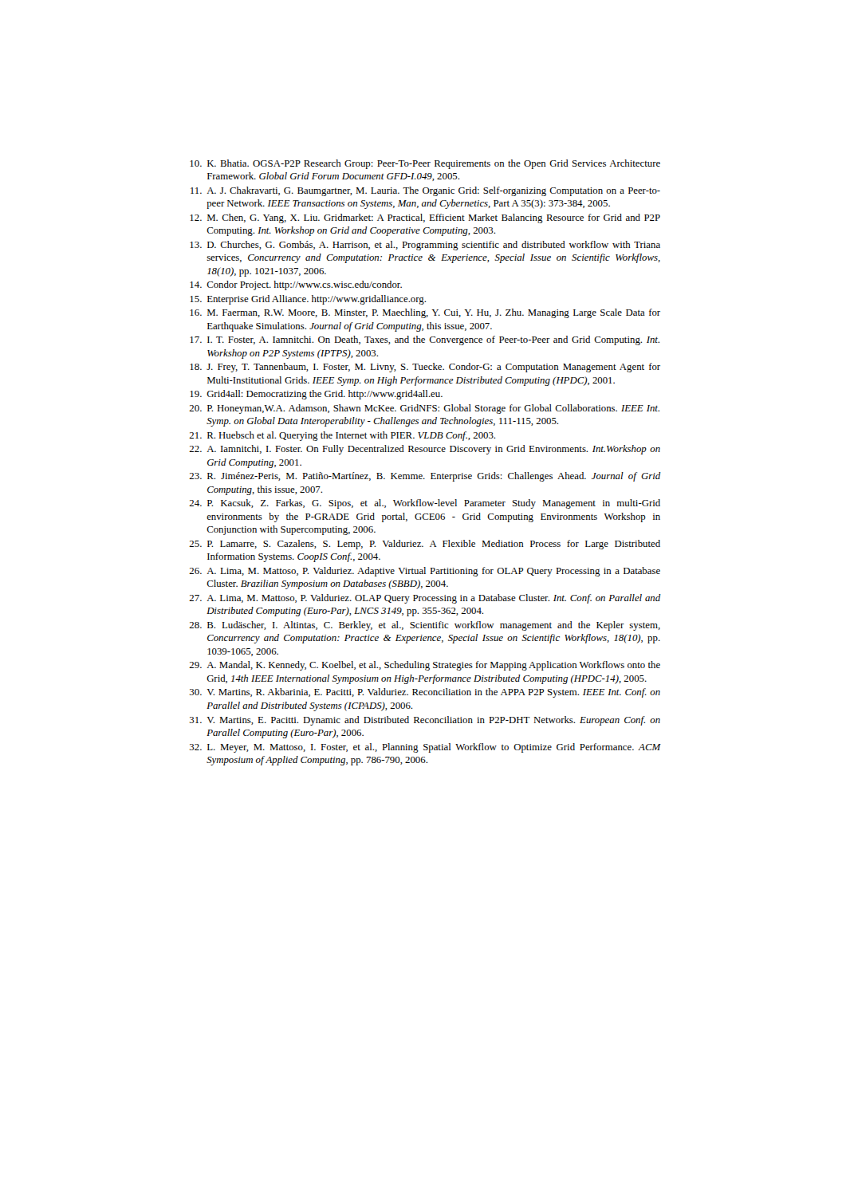K. Bhatia. OGSA-P2P Research Group: Peer-To-Peer Requirements on the Open Grid Services Architecture Framework. Global Grid Forum Document GFD-I.049, 2005.
A. J. Chakravarti, G. Baumgartner, M. Lauria. The Organic Grid: Self-organizing Computation on a Peer-to-peer Network. IEEE Transactions on Systems, Man, and Cybernetics, Part A 35(3): 373-384, 2005.
M. Chen, G. Yang, X. Liu. Gridmarket: A Practical, Efficient Market Balancing Resource for Grid and P2P Computing. Int. Workshop on Grid and Cooperative Computing, 2003.
D. Churches, G. Gombás, A. Harrison, et al., Programming scientific and distributed workflow with Triana services, Concurrency and Computation: Practice & Experience, Special Issue on Scientific Workflows, 18(10), pp. 1021-1037, 2006.
Condor Project. http://www.cs.wisc.edu/condor.
Enterprise Grid Alliance. http://www.gridalliance.org.
M. Faerman, R.W. Moore, B. Minster, P. Maechling, Y. Cui, Y. Hu, J. Zhu. Managing Large Scale Data for Earthquake Simulations. Journal of Grid Computing, this issue, 2007.
I. T. Foster, A. Iamnitchi. On Death, Taxes, and the Convergence of Peer-to-Peer and Grid Computing. Int. Workshop on P2P Systems (IPTPS), 2003.
J. Frey, T. Tannenbaum, I. Foster, M. Livny, S. Tuecke. Condor-G: a Computation Management Agent for Multi-Institutional Grids. IEEE Symp. on High Performance Distributed Computing (HPDC), 2001.
Grid4all: Democratizing the Grid. http://www.grid4all.eu.
P. Honeyman,W.A. Adamson, Shawn McKee. GridNFS: Global Storage for Global Collaborations. IEEE Int. Symp. on Global Data Interoperability - Challenges and Technologies, 111-115, 2005.
R. Huebsch et al. Querying the Internet with PIER. VLDB Conf., 2003.
A. Iamnitchi, I. Foster. On Fully Decentralized Resource Discovery in Grid Environments. Int.Workshop on Grid Computing, 2001.
R. Jiménez-Peris, M. Patiño-Martínez, B. Kemme. Enterprise Grids: Challenges Ahead. Journal of Grid Computing, this issue, 2007.
P. Kacsuk, Z. Farkas, G. Sipos, et al., Workflow-level Parameter Study Management in multi-Grid environments by the P-GRADE Grid portal, GCE06 - Grid Computing Environments Workshop in Conjunction with Supercomputing, 2006.
P. Lamarre, S. Cazalens, S. Lemp, P. Valduriez. A Flexible Mediation Process for Large Distributed Information Systems. CoopIS Conf., 2004.
A. Lima, M. Mattoso, P. Valduriez. Adaptive Virtual Partitioning for OLAP Query Processing in a Database Cluster. Brazilian Symposium on Databases (SBBD), 2004.
A. Lima, M. Mattoso, P. Valduriez. OLAP Query Processing in a Database Cluster. Int. Conf. on Parallel and Distributed Computing (Euro-Par), LNCS 3149, pp. 355-362, 2004.
B. Ludäscher, I. Altintas, C. Berkley, et al., Scientific workflow management and the Kepler system, Concurrency and Computation: Practice & Experience, Special Issue on Scientific Workflows, 18(10), pp. 1039-1065, 2006.
A. Mandal, K. Kennedy, C. Koelbel, et al., Scheduling Strategies for Mapping Application Workflows onto the Grid, 14th IEEE International Symposium on High-Performance Distributed Computing (HPDC-14), 2005.
V. Martins, R. Akbarinia, E. Pacitti, P. Valduriez. Reconciliation in the APPA P2P System. IEEE Int. Conf. on Parallel and Distributed Systems (ICPADS), 2006.
V. Martins, E. Pacitti. Dynamic and Distributed Reconciliation in P2P-DHT Networks. European Conf. on Parallel Computing (Euro-Par), 2006.
L. Meyer, M. Mattoso, I. Foster, et al., Planning Spatial Workflow to Optimize Grid Performance. ACM Symposium of Applied Computing, pp. 786-790, 2006.